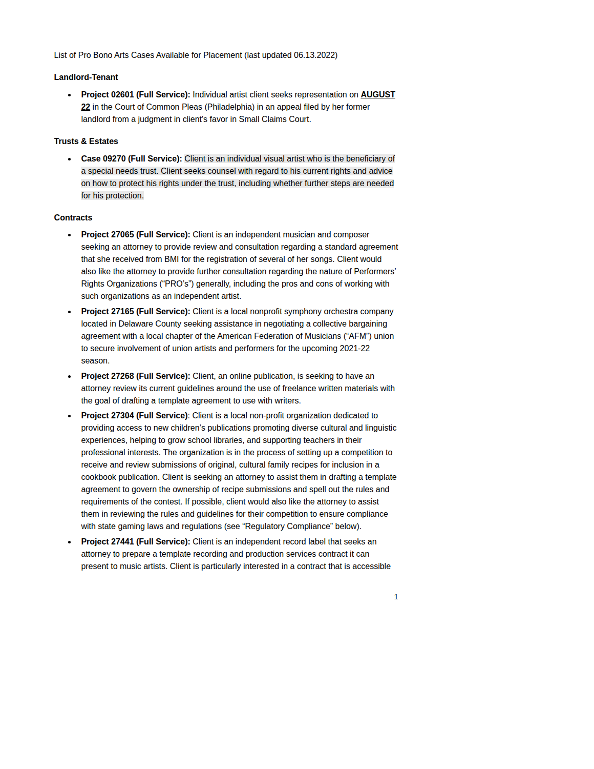List of Pro Bono Arts Cases Available for Placement (last updated 06.13.2022)
Landlord-Tenant
Project 02601 (Full Service): Individual artist client seeks representation on AUGUST 22 in the Court of Common Pleas (Philadelphia) in an appeal filed by her former landlord from a judgment in client's favor in Small Claims Court.
Trusts & Estates
Case 09270 (Full Service): Client is an individual visual artist who is the beneficiary of a special needs trust. Client seeks counsel with regard to his current rights and advice on how to protect his rights under the trust, including whether further steps are needed for his protection.
Contracts
Project 27065 (Full Service): Client is an independent musician and composer seeking an attorney to provide review and consultation regarding a standard agreement that she received from BMI for the registration of several of her songs. Client would also like the attorney to provide further consultation regarding the nature of Performers’ Rights Organizations (“PRO’s”) generally, including the pros and cons of working with such organizations as an independent artist.
Project 27165 (Full Service): Client is a local nonprofit symphony orchestra company located in Delaware County seeking assistance in negotiating a collective bargaining agreement with a local chapter of the American Federation of Musicians (“AFM”) union to secure involvement of union artists and performers for the upcoming 2021-22 season.
Project 27268 (Full Service): Client, an online publication, is seeking to have an attorney review its current guidelines around the use of freelance written materials with the goal of drafting a template agreement to use with writers.
Project 27304 (Full Service): Client is a local non-profit organization dedicated to providing access to new children’s publications promoting diverse cultural and linguistic experiences, helping to grow school libraries, and supporting teachers in their professional interests. The organization is in the process of setting up a competition to receive and review submissions of original, cultural family recipes for inclusion in a cookbook publication. Client is seeking an attorney to assist them in drafting a template agreement to govern the ownership of recipe submissions and spell out the rules and requirements of the contest. If possible, client would also like the attorney to assist them in reviewing the rules and guidelines for their competition to ensure compliance with state gaming laws and regulations (see “Regulatory Compliance” below).
Project 27441 (Full Service): Client is an independent record label that seeks an attorney to prepare a template recording and production services contract it can present to music artists. Client is particularly interested in a contract that is accessible
1